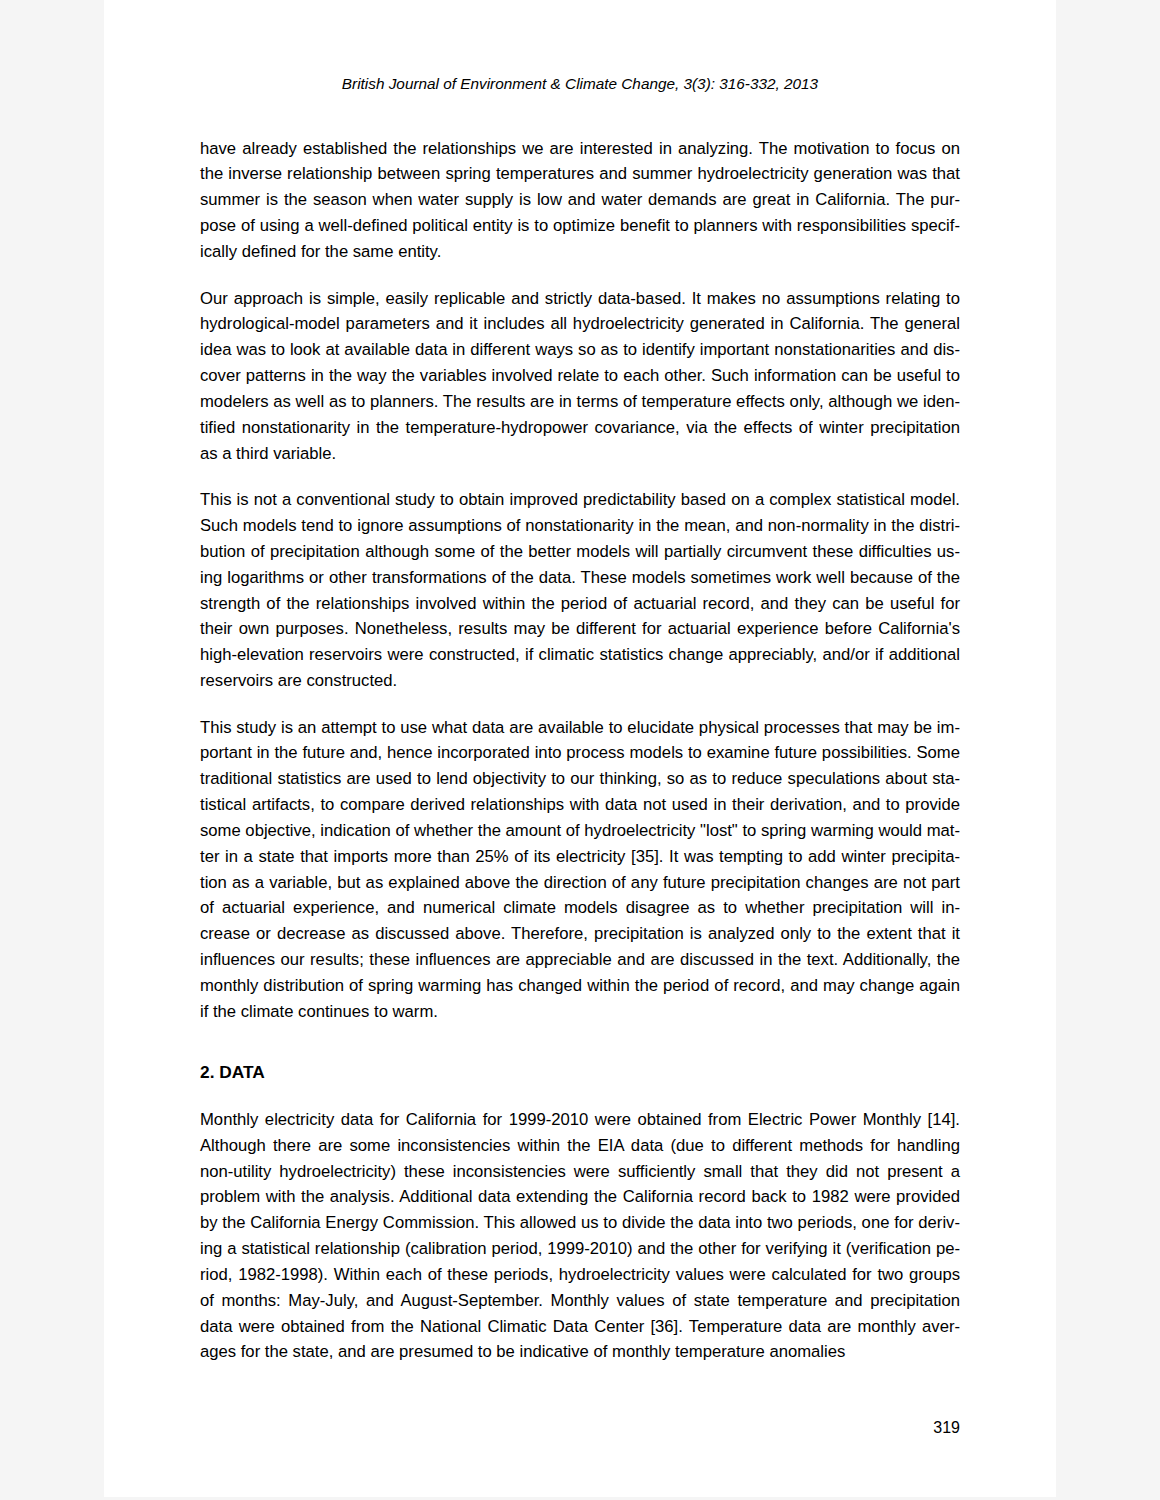British Journal of Environment & Climate Change, 3(3): 316-332, 2013
have already established the relationships we are interested in analyzing. The motivation to focus on the inverse relationship between spring temperatures and summer hydroelectricity generation was that summer is the season when water supply is low and water demands are great in California. The purpose of using a well-defined political entity is to optimize benefit to planners with responsibilities specifically defined for the same entity.
Our approach is simple, easily replicable and strictly data-based. It makes no assumptions relating to hydrological-model parameters and it includes all hydroelectricity generated in California. The general idea was to look at available data in different ways so as to identify important nonstationarities and discover patterns in the way the variables involved relate to each other. Such information can be useful to modelers as well as to planners. The results are in terms of temperature effects only, although we identified nonstationarity in the temperature-hydropower covariance, via the effects of winter precipitation as a third variable.
This is not a conventional study to obtain improved predictability based on a complex statistical model. Such models tend to ignore assumptions of nonstationarity in the mean, and non-normality in the distribution of precipitation although some of the better models will partially circumvent these difficulties using logarithms or other transformations of the data. These models sometimes work well because of the strength of the relationships involved within the period of actuarial record, and they can be useful for their own purposes. Nonetheless, results may be different for actuarial experience before California's high-elevation reservoirs were constructed, if climatic statistics change appreciably, and/or if additional reservoirs are constructed.
This study is an attempt to use what data are available to elucidate physical processes that may be important in the future and, hence incorporated into process models to examine future possibilities. Some traditional statistics are used to lend objectivity to our thinking, so as to reduce speculations about statistical artifacts, to compare derived relationships with data not used in their derivation, and to provide some objective, indication of whether the amount of hydroelectricity "lost" to spring warming would matter in a state that imports more than 25% of its electricity [35]. It was tempting to add winter precipitation as a variable, but as explained above the direction of any future precipitation changes are not part of actuarial experience, and numerical climate models disagree as to whether precipitation will increase or decrease as discussed above. Therefore, precipitation is analyzed only to the extent that it influences our results; these influences are appreciable and are discussed in the text. Additionally, the monthly distribution of spring warming has changed within the period of record, and may change again if the climate continues to warm.
2. DATA
Monthly electricity data for California for 1999-2010 were obtained from Electric Power Monthly [14]. Although there are some inconsistencies within the EIA data (due to different methods for handling non-utility hydroelectricity) these inconsistencies were sufficiently small that they did not present a problem with the analysis. Additional data extending the California record back to 1982 were provided by the California Energy Commission. This allowed us to divide the data into two periods, one for deriving a statistical relationship (calibration period, 1999-2010) and the other for verifying it (verification period, 1982-1998). Within each of these periods, hydroelectricity values were calculated for two groups of months: May-July, and August-September. Monthly values of state temperature and precipitation data were obtained from the National Climatic Data Center [36]. Temperature data are monthly averages for the state, and are presumed to be indicative of monthly temperature anomalies
319